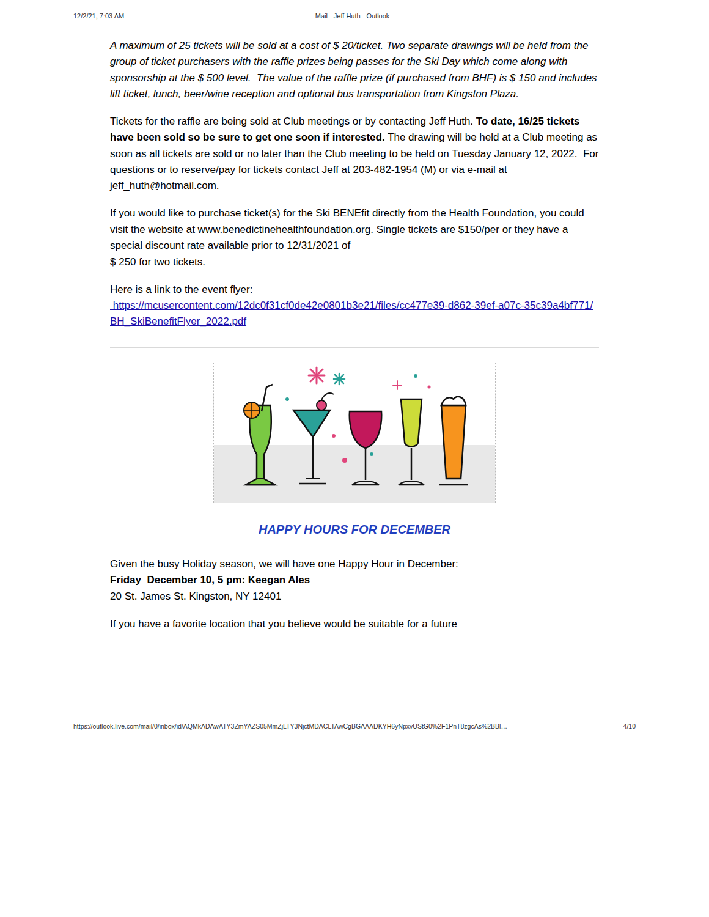12/2/21, 7:03 AM
Mail - Jeff Huth - Outlook
A maximum of 25 tickets will be sold at a cost of $ 20/ticket. Two separate drawings will be held from the group of ticket purchasers with the raffle prizes being passes for the Ski Day which come along with sponsorship at the $ 500 level. The value of the raffle prize (if purchased from BHF) is $ 150 and includes lift ticket, lunch, beer/wine reception and optional bus transportation from Kingston Plaza.
Tickets for the raffle are being sold at Club meetings or by contacting Jeff Huth. To date, 16/25 tickets have been sold so be sure to get one soon if interested. The drawing will be held at a Club meeting as soon as all tickets are sold or no later than the Club meeting to be held on Tuesday January 12, 2022. For questions or to reserve/pay for tickets contact Jeff at 203-482-1954 (M) or via e-mail at jeff_huth@hotmail.com.
If you would like to purchase ticket(s) for the Ski BENEfit directly from the Health Foundation, you could visit the website at www.benedictinehealthfoundation.org. Single tickets are $150/per or they have a special discount rate available prior to 12/31/2021 of
$ 250 for two tickets.
Here is a link to the event flyer:
https://mcusercontent.com/12dc0f31cf0de42e0801b3e21/files/cc477e39-d862-39ef-a07c-35c39a4bf771/BH_SkiBenefitFlyer_2022.pdf
HAPPY HOURS FOR DECEMBER
Given the busy Holiday season, we will have one Happy Hour in December:
Friday December 10, 5 pm: Keegan Ales
20 St. James St. Kingston, NY 12401
If you have a favorite location that you believe would be suitable for a future
https://outlook.live.com/mail/0/inbox/id/AQMkADAwATY3ZmYAZS05MmZjLTY3NjctMDACLTAwCgBGAAADKYH6yNpxvUStG0%2F1PnT8zgcAs%2BBl…
4/10